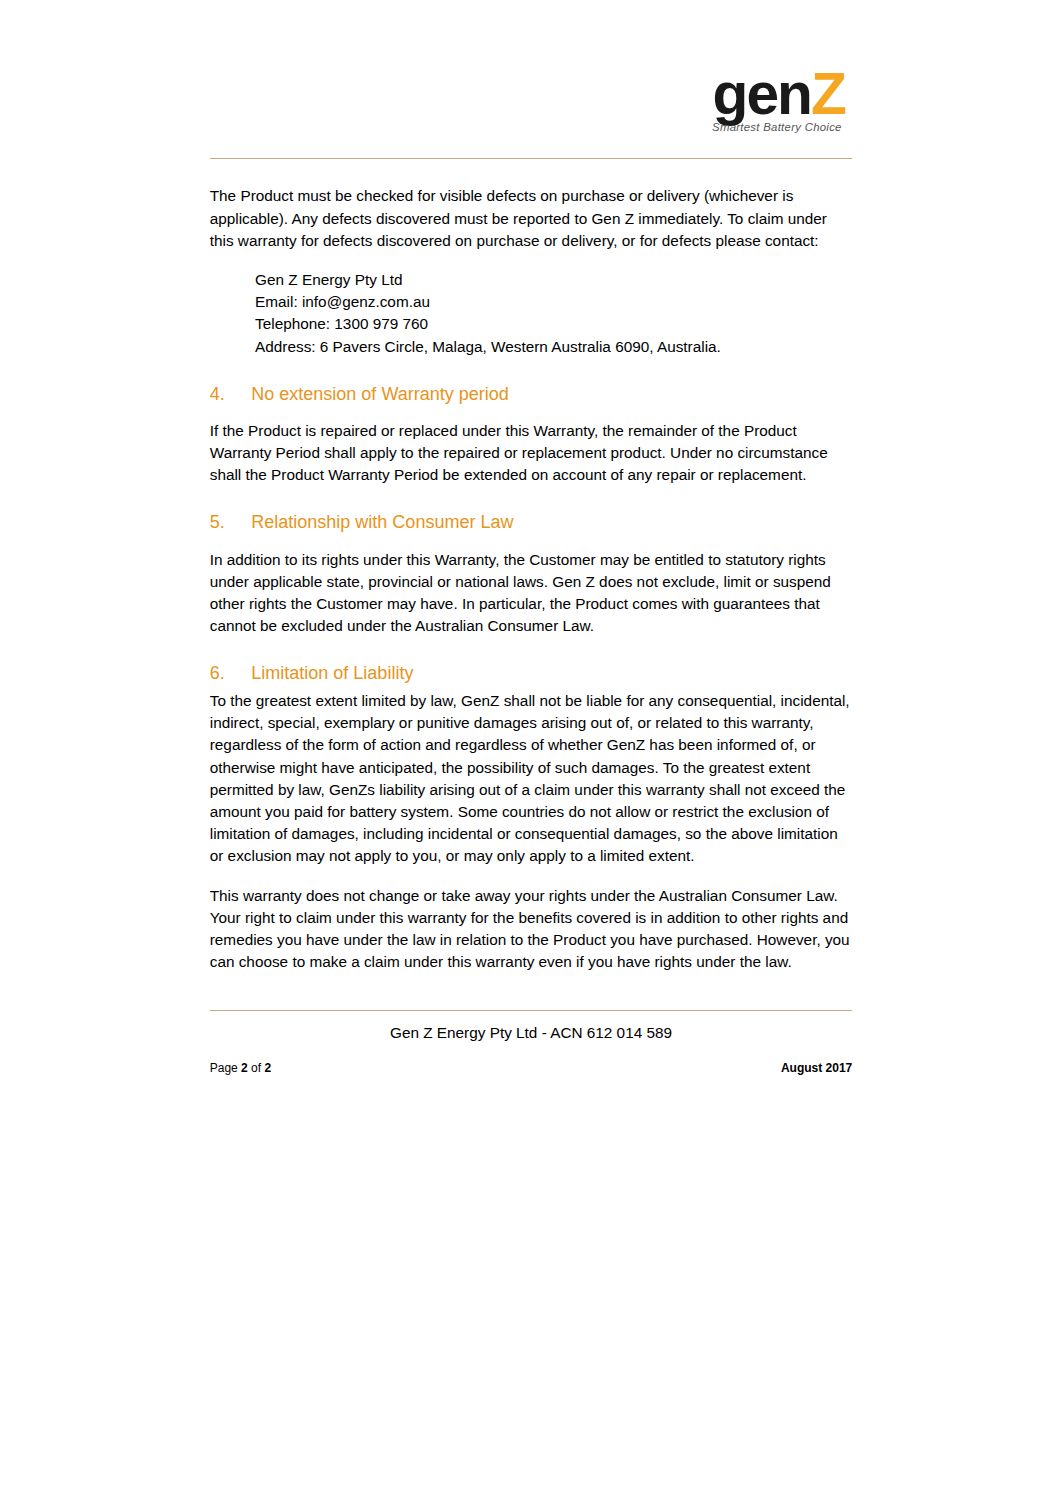genZ
Smartest Battery Choice
The Product must be checked for visible defects on purchase or delivery (whichever is applicable). Any defects discovered must be reported to Gen Z immediately. To claim under this warranty for defects discovered on purchase or delivery, or for defects please contact:
Gen Z Energy Pty Ltd
Email: info@genz.com.au
Telephone: 1300 979 760
Address: 6 Pavers Circle, Malaga, Western Australia 6090, Australia.
4. No extension of Warranty period
If the Product is repaired or replaced under this Warranty, the remainder of the Product Warranty Period shall apply to the repaired or replacement product. Under no circumstance shall the Product Warranty Period be extended on account of any repair or replacement.
5. Relationship with Consumer Law
In addition to its rights under this Warranty, the Customer may be entitled to statutory rights under applicable state, provincial or national laws. Gen Z does not exclude, limit or suspend other rights the Customer may have. In particular, the Product comes with guarantees that cannot be excluded under the Australian Consumer Law.
6. Limitation of Liability
To the greatest extent limited by law, GenZ shall not be liable for any consequential, incidental, indirect, special, exemplary or punitive damages arising out of, or related to this warranty, regardless of the form of action and regardless of whether GenZ has been informed of, or otherwise might have anticipated, the possibility of such damages. To the greatest extent permitted by law, GenZs liability arising out of a claim under this warranty shall not exceed the amount you paid for battery system. Some countries do not allow or restrict the exclusion of limitation of damages, including incidental or consequential damages, so the above limitation or exclusion may not apply to you, or may only apply to a limited extent.
This warranty does not change or take away your rights under the Australian Consumer Law. Your right to claim under this warranty for the benefits covered is in addition to other rights and remedies you have under the law in relation to the Product you have purchased. However, you can choose to make a claim under this warranty even if you have rights under the law.
Gen Z Energy Pty Ltd - ACN 612 014 589
Page 2 of 2 August 2017